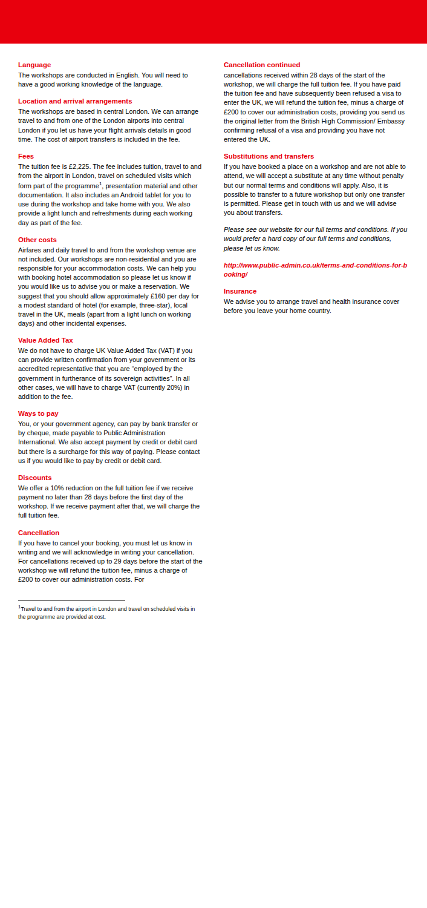Language
The workshops are conducted in English. You will need to have a good working knowledge of the language.
Location and arrival arrangements
The workshops are based in central London. We can arrange travel to and from one of the London airports into central London if you let us have your flight arrivals details in good time. The cost of airport transfers is included in the fee.
Fees
The tuition fee is £2,225. The fee includes tuition, travel to and from the airport in London, travel on scheduled visits which form part of the programme1, presentation material and other documentation. It also includes an Android tablet for you to use during the workshop and take home with you. We also provide a light lunch and refreshments during each working day as part of the fee.
Other costs
Airfares and daily travel to and from the workshop venue are not included. Our workshops are non-residential and you are responsible for your accommodation costs. We can help you with booking hotel accommodation so please let us know if you would like us to advise you or make a reservation. We suggest that you should allow approximately £160 per day for a modest standard of hotel (for example, three-star), local travel in the UK, meals (apart from a light lunch on working days) and other incidental expenses.
Value Added Tax
We do not have to charge UK Value Added Tax (VAT) if you can provide written confirmation from your government or its accredited representative that you are “employed by the government in furtherance of its sovereign activities”. In all other cases, we will have to charge VAT (currently 20%) in addition to the fee.
Ways to pay
You, or your government agency, can pay by bank transfer or by cheque, made payable to Public Administration International. We also accept payment by credit or debit card but there is a surcharge for this way of paying. Please contact us if you would like to pay by credit or debit card.
Discounts
We offer a 10% reduction on the full tuition fee if we receive payment no later than 28 days before the first day of the workshop. If we receive payment after that, we will charge the full tuition fee.
Cancellation
If you have to cancel your booking, you must let us know in writing and we will acknowledge in writing your cancellation. For cancellations received up to 29 days before the start of the workshop we will refund the tuition fee, minus a charge of £200 to cover our administration costs. For
1Travel to and from the airport in London and travel on scheduled visits in the programme are provided at cost.
Cancellation continued
cancellations received within 28 days of the start of the workshop, we will charge the full tuition fee. If you have paid the tuition fee and have subsequently been refused a visa to enter the UK, we will refund the tuition fee, minus a charge of £200 to cover our administration costs, providing you send us the original letter from the British High Commission/ Embassy confirming refusal of a visa and providing you have not entered the UK.
Substitutions and transfers
If you have booked a place on a workshop and are not able to attend, we will accept a substitute at any time without penalty but our normal terms and conditions will apply. Also, it is possible to transfer to a future workshop but only one transfer is permitted. Please get in touch with us and we will advise you about transfers.
Please see our website for our full terms and conditions. If you would prefer a hard copy of our full terms and conditions, please let us know.
http://www.public-admin.co.uk/terms-and-conditions-for-booking/
Insurance
We advise you to arrange travel and health insurance cover before you leave your home country.